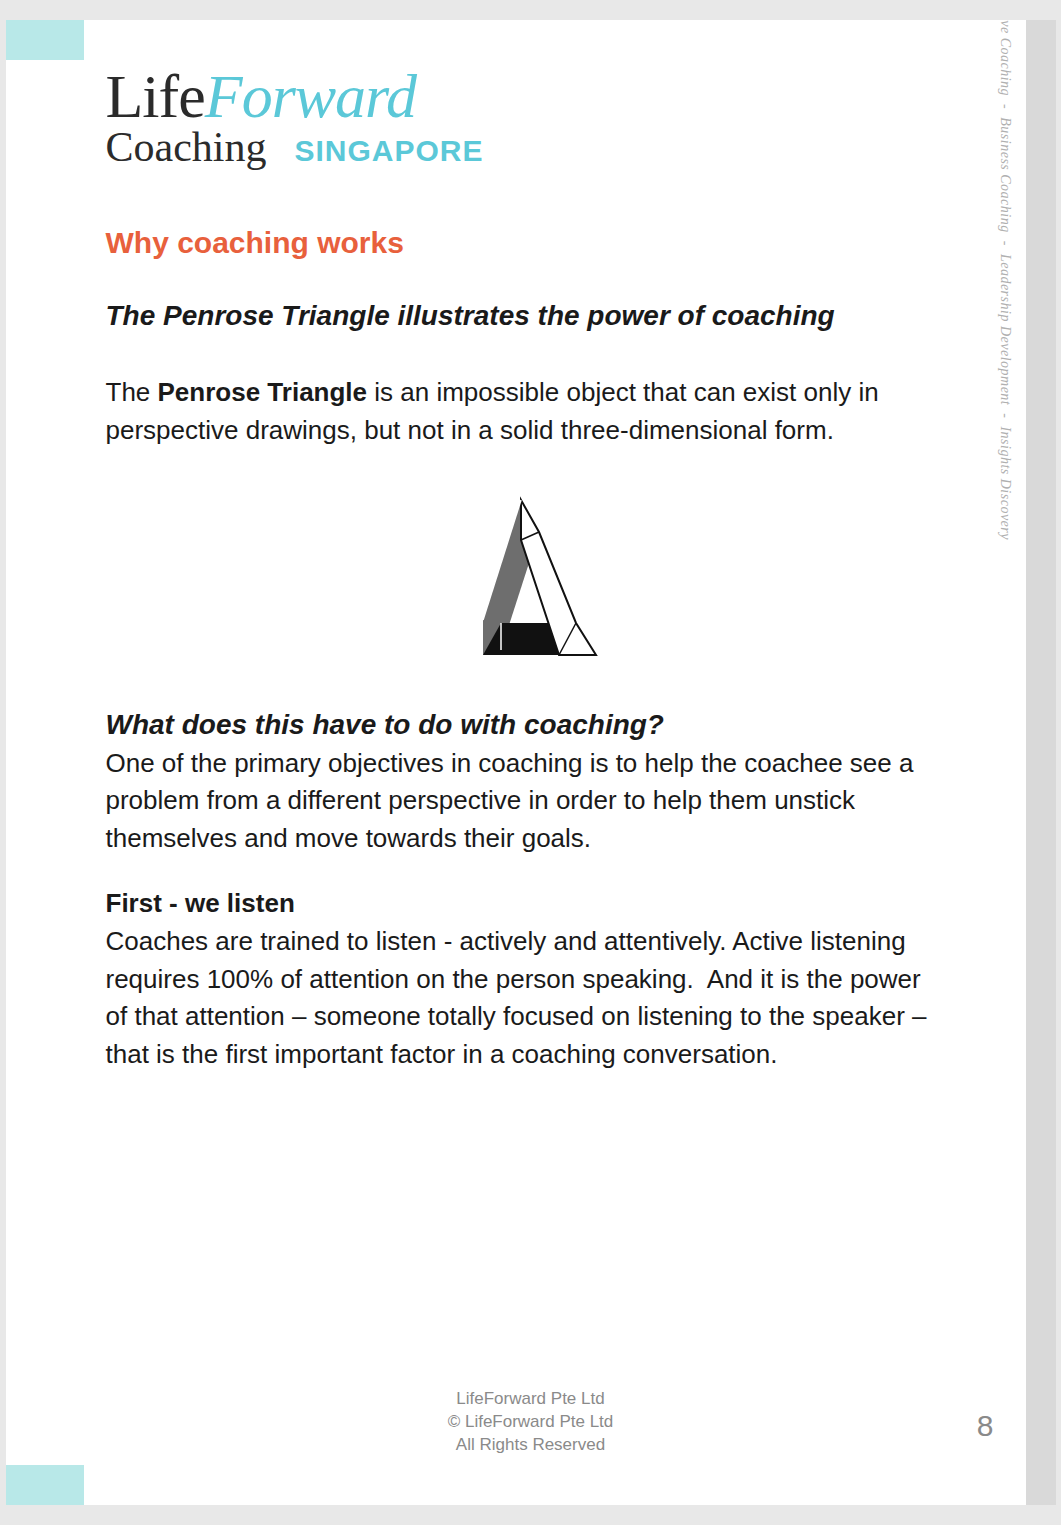Executive Coaching - Business Coaching - Leadership Development - Insights Discovery
Life Forward
Coaching SINGAPORE
Why coaching works
The Penrose Triangle illustrates the power of coaching
The Penrose Triangle is an impossible object that can exist only in perspective drawings, but not in a solid three-dimensional form.
What does this have to do with coaching?
One of the primary objectives in coaching is to help the coachee see a problem from a different perspective in order to help them unstick themselves and move towards their goals.
First - we listen
Coaches are trained to listen - actively and attentively. Active listening requires 100% of attention on the person speaking. And it is the power of that attention – someone totally focused on listening to the speaker – that is the first important factor in a coaching conversation.
LifeForward Pte Ltd
© LifeForward Pte Ltd
All Rights Reserved
8